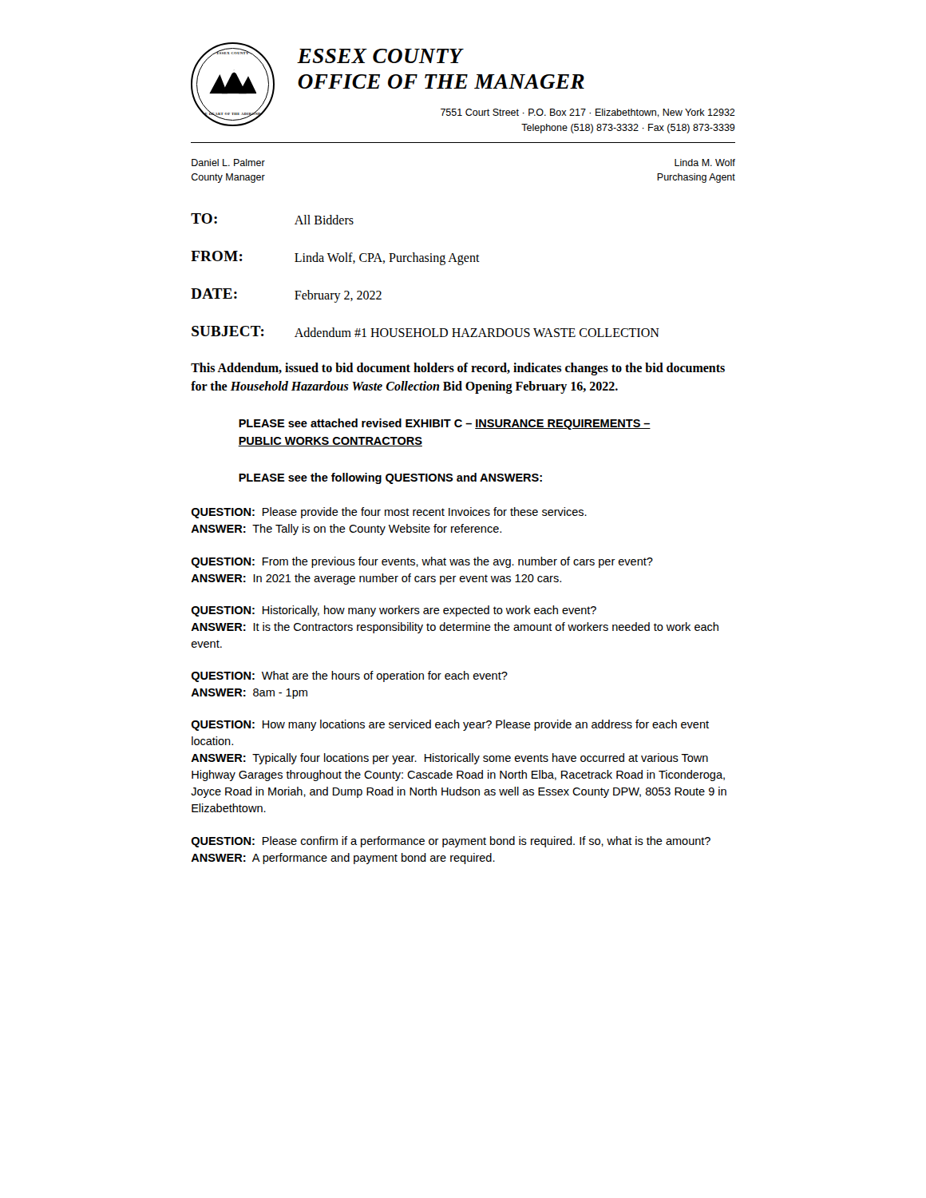Essex County
In The Heart Of The Adirondacks
ESSEX COUNTY
OFFICE OF THE MANAGER
7551 Court Street · P.O. Box 217 · Elizabethtown, New York 12932
Telephone (518) 873-3332 · Fax (518) 873-3339
Daniel L. Palmer
County Manager
Linda M. Wolf
Purchasing Agent
TO:
All Bidders
FROM:
Linda Wolf, CPA, Purchasing Agent
DATE:
February 2, 2022
SUBJECT:
Addendum #1 HOUSEHOLD HAZARDOUS WASTE COLLECTION
This Addendum, issued to bid document holders of record, indicates changes to the bid documents for the Household Hazardous Waste Collection Bid Opening February 16, 2022.
PLEASE see attached revised EXHIBIT C – INSURANCE REQUIREMENTS –
PUBLIC WORKS CONTRACTORS
PLEASE see the following QUESTIONS and ANSWERS:
QUESTION: Please provide the four most recent Invoices for these services.
ANSWER: The Tally is on the County Website for reference.
QUESTION: From the previous four events, what was the avg. number of cars per event?
ANSWER: In 2021 the average number of cars per event was 120 cars.
QUESTION: Historically, how many workers are expected to work each event?
ANSWER: It is the Contractors responsibility to determine the amount of workers needed to work each event.
QUESTION: What are the hours of operation for each event?
ANSWER: 8am - 1pm
QUESTION: How many locations are serviced each year? Please provide an address for each event location.
ANSWER: Typically four locations per year. Historically some events have occurred at various Town Highway Garages throughout the County: Cascade Road in North Elba, Racetrack Road in Ticonderoga, Joyce Road in Moriah, and Dump Road in North Hudson as well as Essex County DPW, 8053 Route 9 in Elizabethtown.
QUESTION: Please confirm if a performance or payment bond is required. If so, what is the amount?
ANSWER: A performance and payment bond are required.